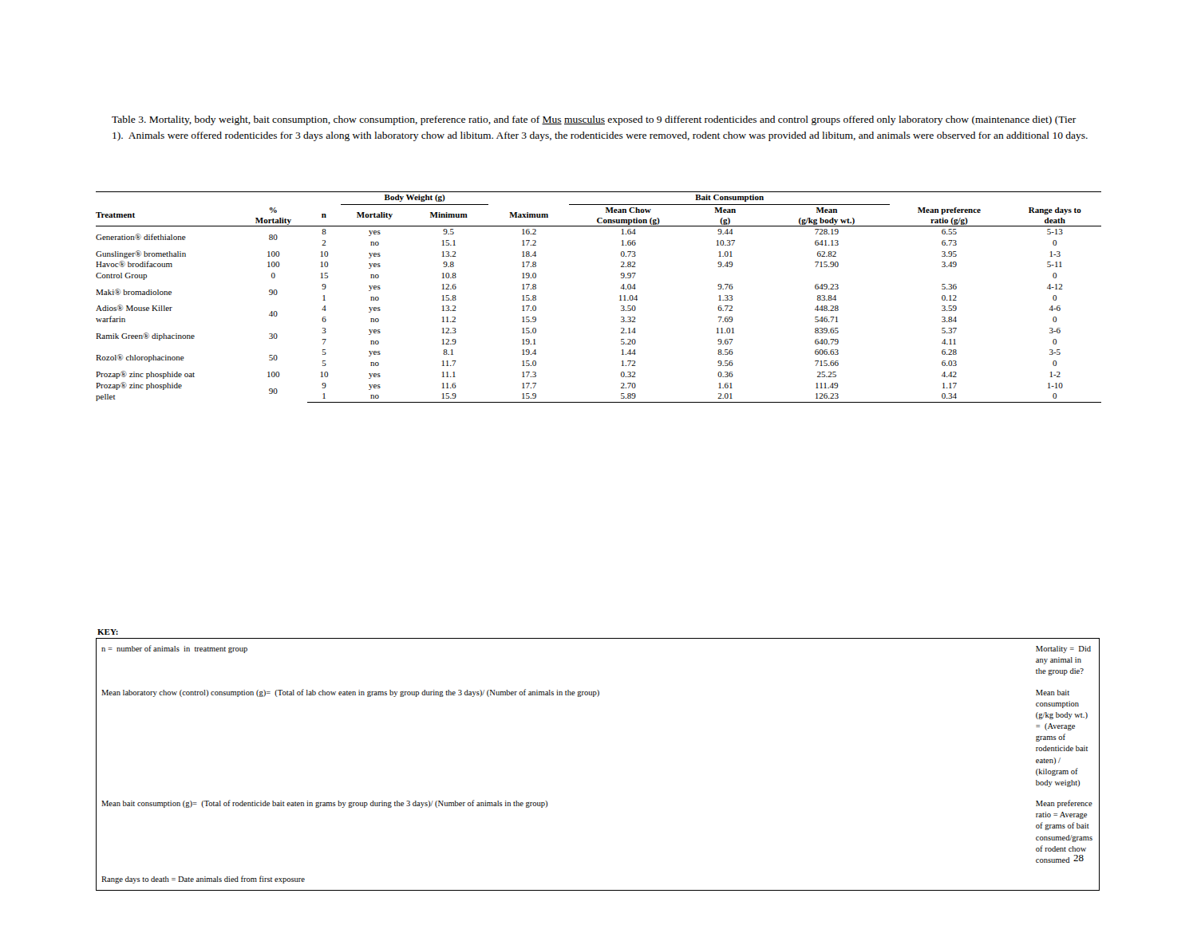Table 3. Mortality, body weight, bait consumption, chow consumption, preference ratio, and fate of Mus musculus exposed to 9 different rodenticides and control groups offered only laboratory chow (maintenance diet) (Tier 1). Animals were offered rodenticides for 3 days along with laboratory chow ad libitum. After 3 days, the rodenticides were removed, rodent chow was provided ad libitum, and animals were observed for an additional 10 days.
| | Body Weight (g) | | Bait Consumption | |
| --- | --- | --- | --- | --- |
| Treatment | % Mortality | n | Mortality | Minimum | Maximum | Mean Chow Consumption (g) | Mean (g) | Mean (g/kg body wt.) | Mean preference ratio (g/g) | Range days to death |
| Generation® difethialone | 80 | 8 | yes | 9.5 | 16.2 | 1.64 | 9.44 | 728.19 | 6.55 | 5-13 |
| 2 | no | 15.1 | 17.2 | 1.66 | 10.37 | 641.13 | 6.73 | 0 |
| Gunslinger® bromethalin | 100 | 10 | yes | 13.2 | 18.4 | 0.73 | 1.01 | 62.82 | 3.95 | 1-3 |
| Havoc® brodifacoum | 100 | 10 | yes | 9.8 | 17.8 | 2.82 | 9.49 | 715.90 | 3.49 | 5-11 |
| Control Group | 0 | 15 | no | 10.8 | 19.0 | 9.97 | | | | 0 |
| Maki® bromadiolone | 90 | 9 | yes | 12.6 | 17.8 | 4.04 | 9.76 | 649.23 | 5.36 | 4-12 |
| 1 | no | 15.8 | 15.8 | 11.04 | 1.33 | 83.84 | 0.12 | 0 |
| Adios® Mouse Killer warfarin | 40 | 4 | yes | 13.2 | 17.0 | 3.50 | 6.72 | 448.28 | 3.59 | 4-6 |
| 6 | no | 11.2 | 15.9 | 3.32 | 7.69 | 546.71 | 3.84 | 0 |
| Ramik Green® diphacinone | 30 | 3 | yes | 12.3 | 15.0 | 2.14 | 11.01 | 839.65 | 5.37 | 3-6 |
| 7 | no | 12.9 | 19.1 | 5.20 | 9.67 | 640.79 | 4.11 | 0 |
| Rozol® chlorophacinone | 50 | 5 | yes | 8.1 | 19.4 | 1.44 | 8.56 | 606.63 | 6.28 | 3-5 |
| 5 | no | 11.7 | 15.0 | 1.72 | 9.56 | 715.66 | 6.03 | 0 |
| Prozap® zinc phosphide oat | 100 | 10 | yes | 11.1 | 17.3 | 0.32 | 0.36 | 25.25 | 4.42 | 1-2 |
| Prozap® zinc phosphide pellet | 90 | 9 | yes | 11.6 | 17.7 | 2.70 | 1.61 | 111.49 | 1.17 | 1-10 |
| 1 | no | 15.9 | 15.9 | 5.89 | 2.01 | 126.23 | 0.34 | 0 |
KEY:
n = number of animals in treatment group
Mortality = Did any animal in the group die?
Mean laboratory chow (control) consumption (g)= (Total of lab chow eaten in grams by group during the 3 days)/ (Number of animals in the group)
Mean bait consumption (g/kg body wt.) = (Average grams of rodenticide bait eaten) / (kilogram of body weight)
Mean bait consumption (g)= (Total of rodenticide bait eaten in grams by group during the 3 days)/ (Number of animals in the group)
Mean preference ratio = Average of grams of bait consumed/grams of rodent chow consumed
Range days to death = Date animals died from first exposure
28